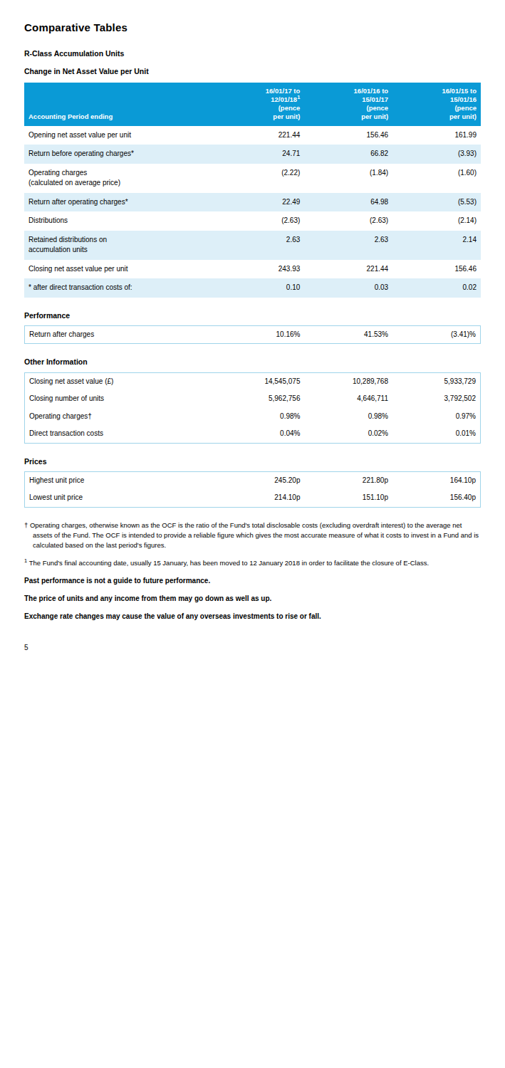Comparative Tables
R-Class Accumulation Units
Change in Net Asset Value per Unit
| Accounting Period ending | 16/01/17 to 12/01/18 1 (pence per unit) | 16/01/16 to 15/01/17 (pence per unit) | 16/01/15 to 15/01/16 (pence per unit) |
| --- | --- | --- | --- |
| Opening net asset value per unit | 221.44 | 156.46 | 161.99 |
| Return before operating charges* | 24.71 | 66.82 | (3.93) |
| Operating charges (calculated on average price) | (2.22) | (1.84) | (1.60) |
| Return after operating charges* | 22.49 | 64.98 | (5.53) |
| Distributions | (2.63) | (2.63) | (2.14) |
| Retained distributions on accumulation units | 2.63 | 2.63 | 2.14 |
| Closing net asset value per unit | 243.93 | 221.44 | 156.46 |
| * after direct transaction costs of: | 0.10 | 0.03 | 0.02 |
Performance
| Return after charges | 10.16% | 41.53% | (3.41)% |
Other Information
| Closing net asset value (£) | 14,545,075 | 10,289,768 | 5,933,729 |
| Closing number of units | 5,962,756 | 4,646,711 | 3,792,502 |
| Operating charges† | 0.98% | 0.98% | 0.97% |
| Direct transaction costs | 0.04% | 0.02% | 0.01% |
Prices
| Highest unit price | 245.20p | 221.80p | 164.10p |
| Lowest unit price | 214.10p | 151.10p | 156.40p |
† Operating charges, otherwise known as the OCF is the ratio of the Fund's total disclosable costs (excluding overdraft interest) to the average net assets of the Fund. The OCF is intended to provide a reliable figure which gives the most accurate measure of what it costs to invest in a Fund and is calculated based on the last period's figures.
1 The Fund's final accounting date, usually 15 January, has been moved to 12 January 2018 in order to facilitate the closure of E-Class.
Past performance is not a guide to future performance.
The price of units and any income from them may go down as well as up.
Exchange rate changes may cause the value of any overseas investments to rise or fall.
5